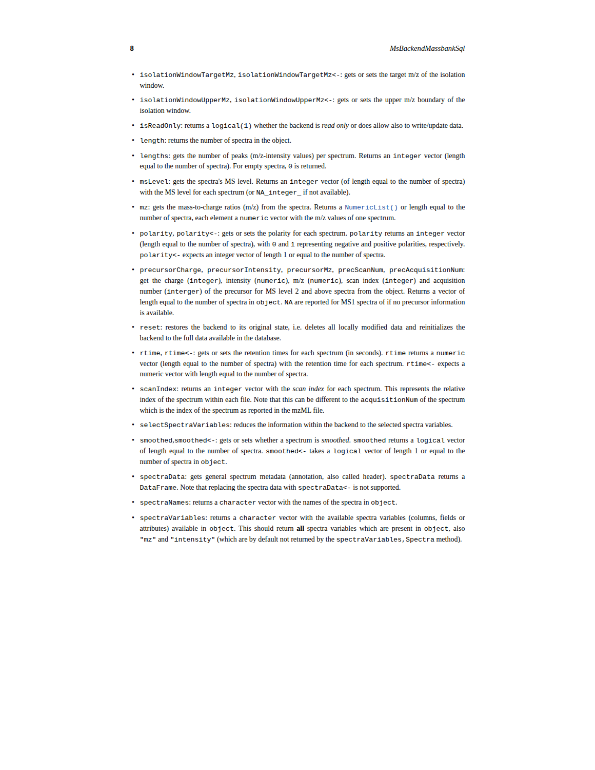8 MsBackendMassbankSql
isolationWindowTargetMz, isolationWindowTargetMz<-: gets or sets the target m/z of the isolation window.
isolationWindowUpperMz, isolationWindowUpperMz<-: gets or sets the upper m/z boundary of the isolation window.
isReadOnly: returns a logical(1) whether the backend is read only or does allow also to write/update data.
length: returns the number of spectra in the object.
lengths: gets the number of peaks (m/z-intensity values) per spectrum. Returns an integer vector (length equal to the number of spectra). For empty spectra, 0 is returned.
msLevel: gets the spectra's MS level. Returns an integer vector (of length equal to the number of spectra) with the MS level for each spectrum (or NA_integer_ if not available).
mz: gets the mass-to-charge ratios (m/z) from the spectra. Returns a NumericList() or length equal to the number of spectra, each element a numeric vector with the m/z values of one spectrum.
polarity, polarity<-: gets or sets the polarity for each spectrum. polarity returns an integer vector (length equal to the number of spectra), with 0 and 1 representing negative and positive polarities, respectively. polarity<- expects an integer vector of length 1 or equal to the number of spectra.
precursorCharge, precursorIntensity, precursorMz, precScanNum, precAcquisitionNum: get the charge (integer), intensity (numeric), m/z (numeric), scan index (integer) and acquisition number (interger) of the precursor for MS level 2 and above spectra from the object. Returns a vector of length equal to the number of spectra in object. NA are reported for MS1 spectra of if no precursor information is available.
reset: restores the backend to its original state, i.e. deletes all locally modified data and reinitializes the backend to the full data available in the database.
rtime, rtime<-: gets or sets the retention times for each spectrum (in seconds). rtime returns a numeric vector (length equal to the number of spectra) with the retention time for each spectrum. rtime<- expects a numeric vector with length equal to the number of spectra.
scanIndex: returns an integer vector with the scan index for each spectrum. This represents the relative index of the spectrum within each file. Note that this can be different to the acquisitionNum of the spectrum which is the index of the spectrum as reported in the mzML file.
selectSpectraVariables: reduces the information within the backend to the selected spectra variables.
smoothed,smoothed<-: gets or sets whether a spectrum is smoothed. smoothed returns a logical vector of length equal to the number of spectra. smoothed<- takes a logical vector of length 1 or equal to the number of spectra in object.
spectraData: gets general spectrum metadata (annotation, also called header). spectraData returns a DataFrame. Note that replacing the spectra data with spectraData<- is not supported.
spectraNames: returns a character vector with the names of the spectra in object.
spectraVariables: returns a character vector with the available spectra variables (columns, fields or attributes) available in object. This should return all spectra variables which are present in object, also "mz" and "intensity" (which are by default not returned by the spectraVariables,Spectra method).